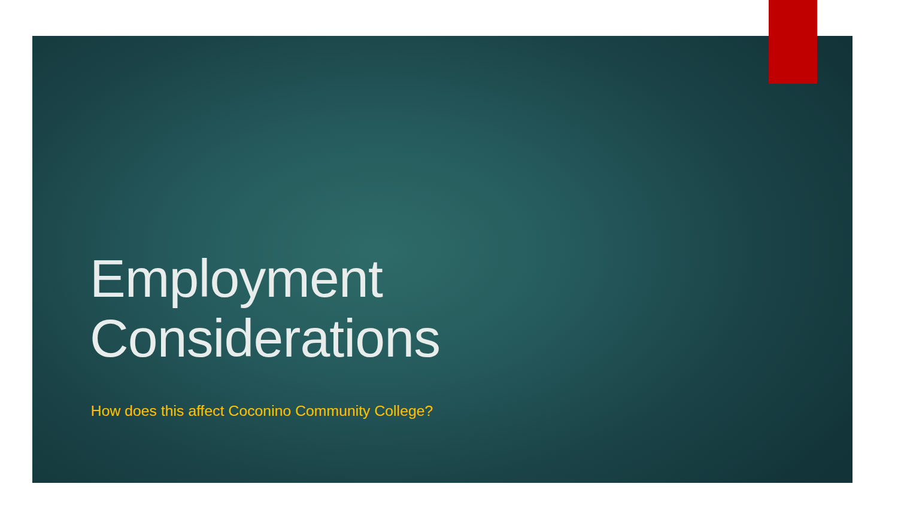Employment Considerations
How does this affect Coconino Community College?